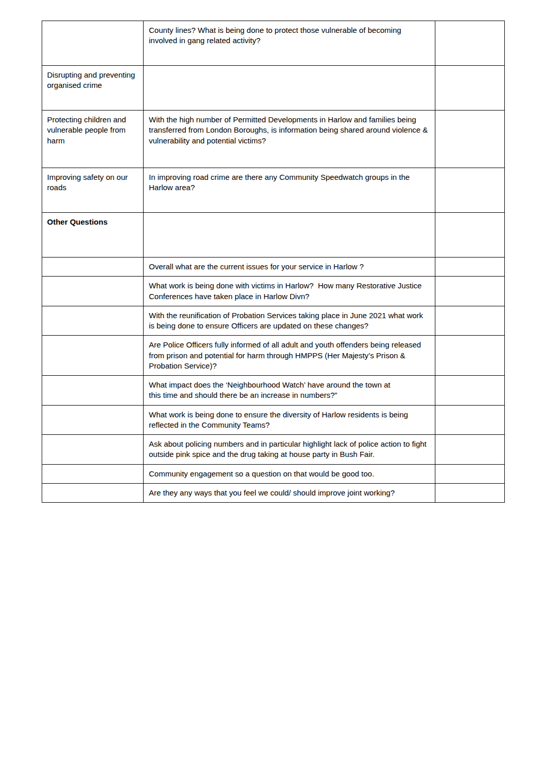| | County lines? What is being done to protect those vulnerable of becoming involved in gang related activity? | |
| Disrupting and preventing organised crime | | |
| Protecting children and vulnerable people from harm | With the high number of Permitted Developments in Harlow and families being transferred from London Boroughs, is information being shared around violence & vulnerability and potential victims? | |
| Improving safety on our roads | In improving road crime are there any Community Speedwatch groups in the Harlow area? | |
| Other Questions | | |
| | Overall what are the current issues for your service in Harlow ? | |
| | What work is being done with victims in Harlow? How many Restorative Justice Conferences have taken place in Harlow Divn? | |
| | With the reunification of Probation Services taking place in June 2021 what work is being done to ensure Officers are updated on these changes? | |
| | Are Police Officers fully informed of all adult and youth offenders being released from prison and potential for harm through HMPPS (Her Majesty’s Prison & Probation Service)? | |
| | What impact does the ‘Neighbourhood Watch’ have around the town at this time and should there be an increase in numbers?” | |
| | What work is being done to ensure the diversity of Harlow residents is being reflected in the Community Teams? | |
| | Ask about policing numbers and in particular highlight lack of police action to fight outside pink spice and the drug taking at house party in Bush Fair. | |
| | Community engagement so a question on that would be good too. | |
| | Are they any ways that you feel we could/ should improve joint working? | |